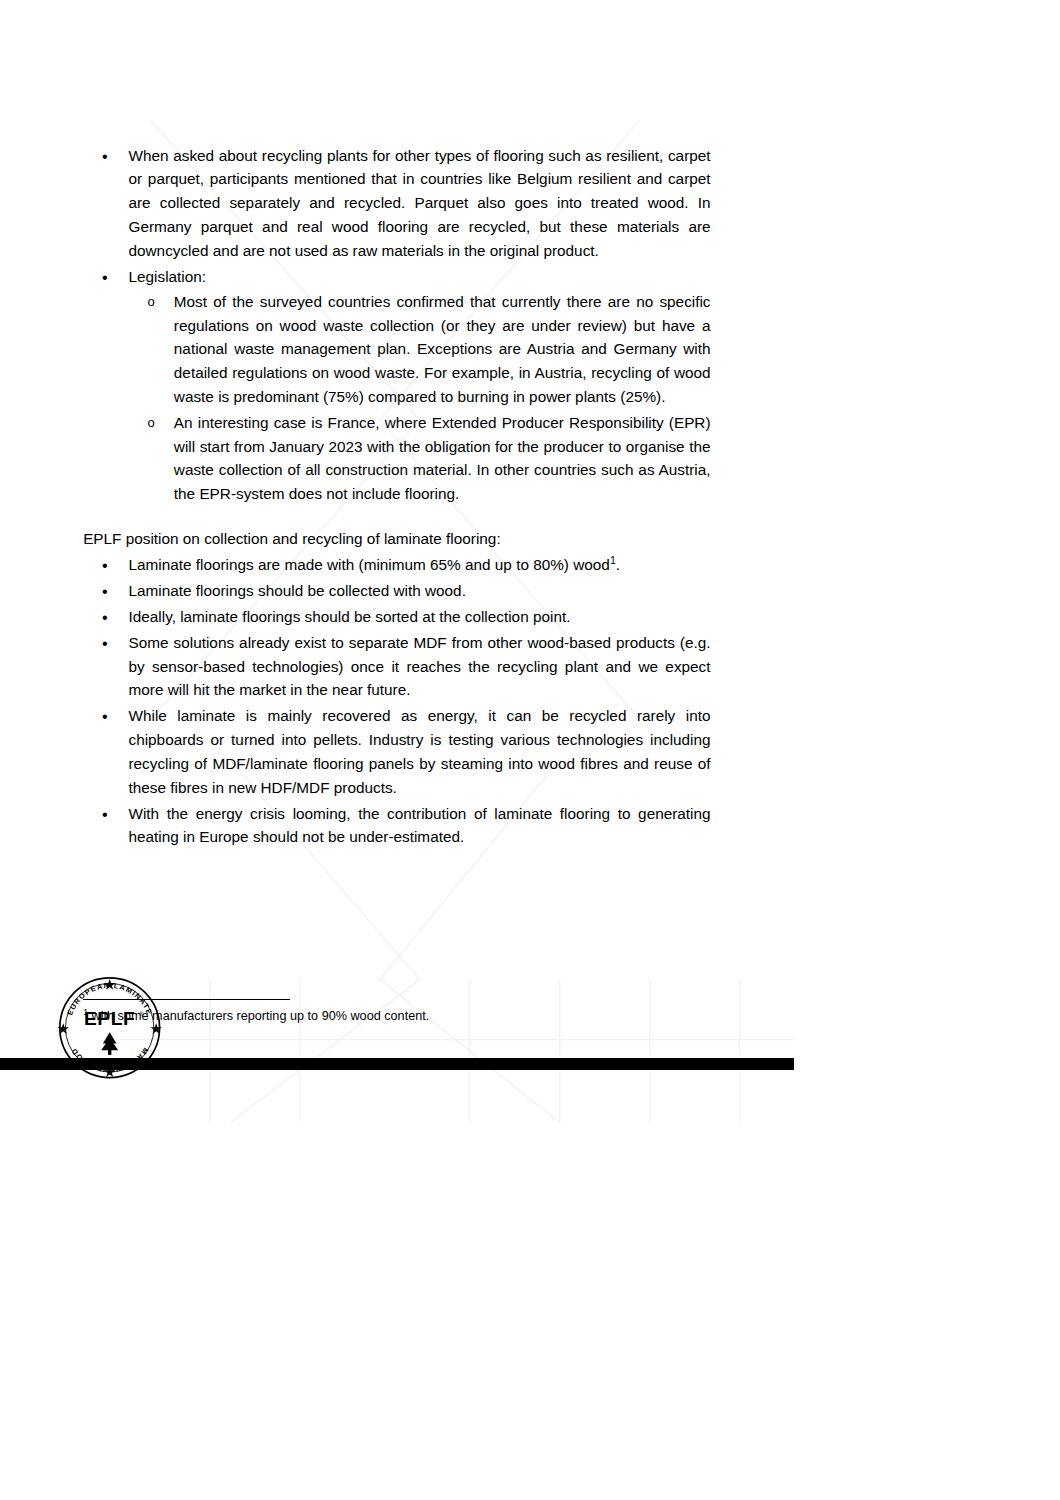When asked about recycling plants for other types of flooring such as resilient, carpet or parquet, participants mentioned that in countries like Belgium resilient and carpet are collected separately and recycled. Parquet also goes into treated wood. In Germany parquet and real wood flooring are recycled, but these materials are downcycled and are not used as raw materials in the original product.
Legislation:
Most of the surveyed countries confirmed that currently there are no specific regulations on wood waste collection (or they are under review) but have a national waste management plan. Exceptions are Austria and Germany with detailed regulations on wood waste. For example, in Austria, recycling of wood waste is predominant (75%) compared to burning in power plants (25%).
An interesting case is France, where Extended Producer Responsibility (EPR) will start from January 2023 with the obligation for the producer to organise the waste collection of all construction material. In other countries such as Austria, the EPR-system does not include flooring.
EPLF position on collection and recycling of laminate flooring:
Laminate floorings are made with (minimum 65% and up to 80%) wood1.
Laminate floorings should be collected with wood.
Ideally, laminate floorings should be sorted at the collection point.
Some solutions already exist to separate MDF from other wood-based products (e.g. by sensor-based technologies) once it reaches the recycling plant and we expect more will hit the market in the near future.
While laminate is mainly recovered as energy, it can be recycled rarely into chipboards or turned into pellets. Industry is testing various technologies including recycling of MDF/laminate flooring panels by steaming into wood fibres and reuse of these fibres in new HDF/MDF products.
With the energy crisis looming, the contribution of laminate flooring to generating heating in Europe should not be under-estimated.
1 with some manufacturers reporting up to 90% wood content.
EUROPEAN LAMINATE MADE WITH WOOD EPLF ®